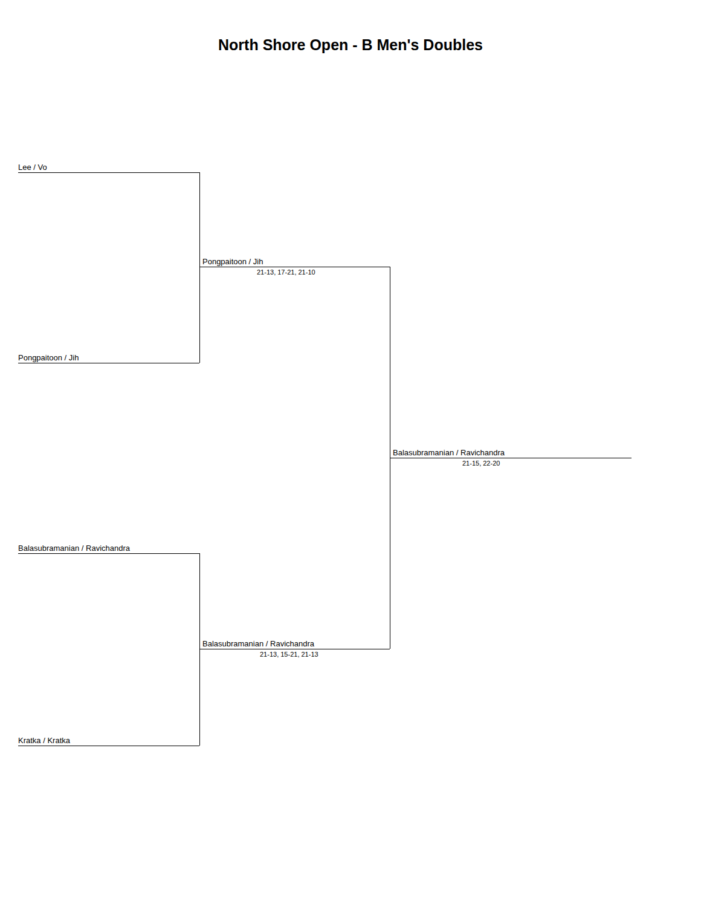North Shore Open - B Men's Doubles
Lee / Vo
Pongpaitoon / Jih
Balasubramanian / Ravichandra
Kratka / Kratka
Pongpaitoon / Jih
21-13, 17-21, 21-10
Balasubramanian / Ravichandra
21-13, 15-21, 21-13
Balasubramanian / Ravichandra
21-15, 22-20